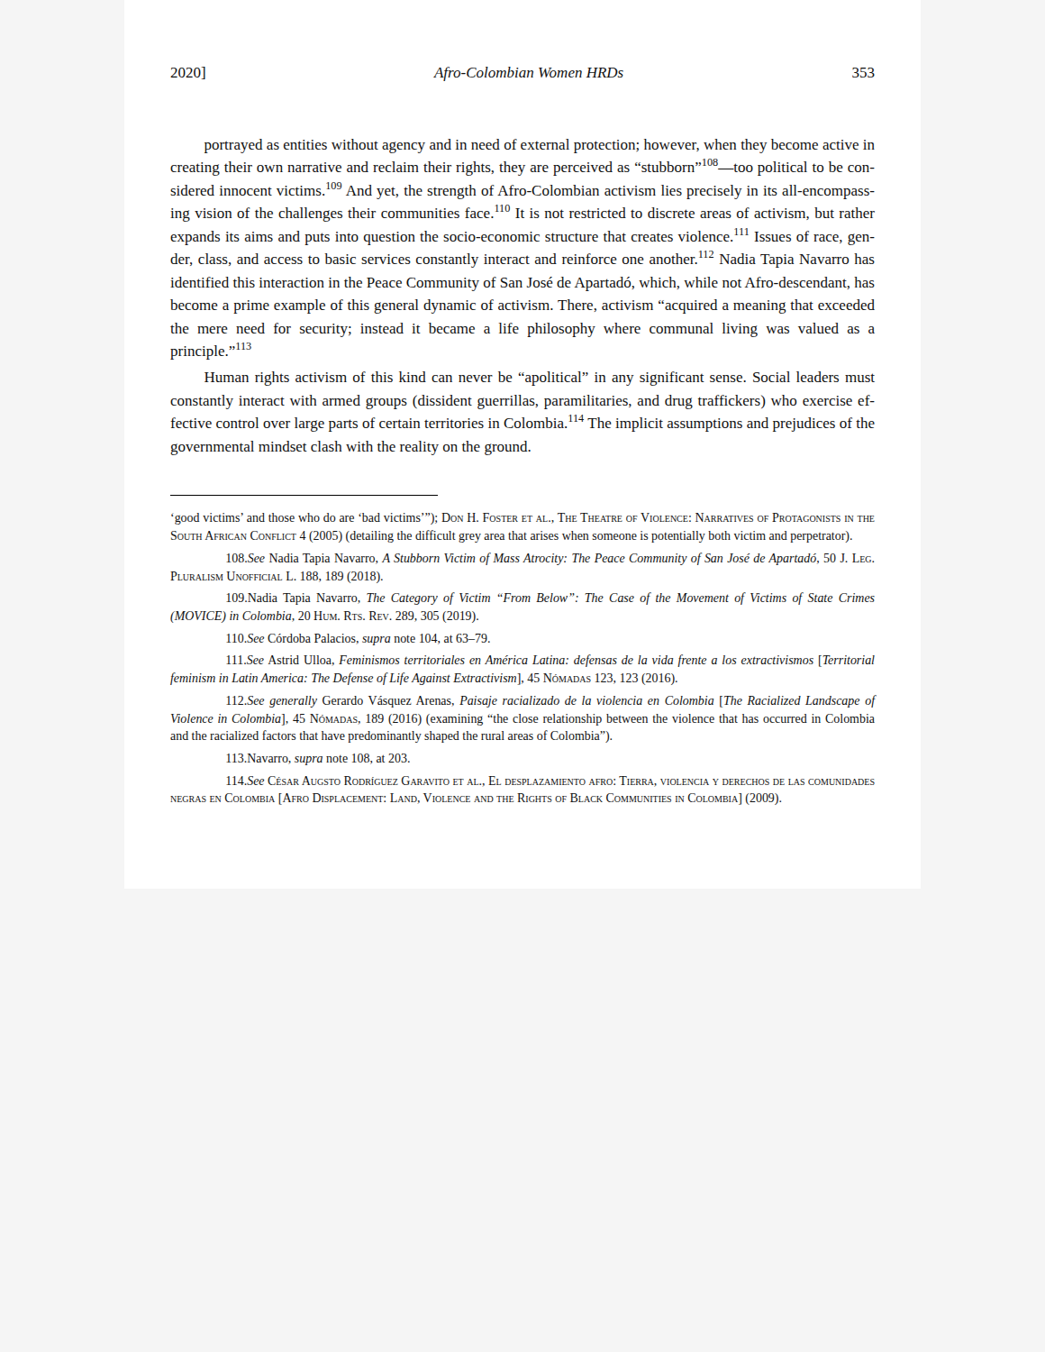2020] Afro-Colombian Women HRDs 353
portrayed as entities without agency and in need of external protection; however, when they become active in creating their own narrative and reclaim their rights, they are perceived as “stubborn”108—too political to be considered innocent victims.109 And yet, the strength of Afro-Colombian activism lies precisely in its all-encompassing vision of the challenges their communities face.110 It is not restricted to discrete areas of activism, but rather expands its aims and puts into question the socio-economic structure that creates violence.111 Issues of race, gender, class, and access to basic services constantly interact and reinforce one another.112 Nadia Tapia Navarro has identified this interaction in the Peace Community of San José de Apartadó, which, while not Afro-descendant, has become a prime example of this general dynamic of activism. There, activism “acquired a meaning that exceeded the mere need for security; instead it became a life philosophy where communal living was valued as a principle.”113
Human rights activism of this kind can never be “apolitical” in any significant sense. Social leaders must constantly interact with armed groups (dissident guerrillas, paramilitaries, and drug traffickers) who exercise effective control over large parts of certain territories in Colombia.114 The implicit assumptions and prejudices of the governmental mindset clash with the reality on the ground.
‘good victims’ and those who do are ‘bad victims’”); Don H. Foster et al., The Theatre of Violence: Narratives of Protagonists in the South African Conflict 4 (2005) (detailing the difficult grey area that arises when someone is potentially both victim and perpetrator).
108. See Nadia Tapia Navarro, A Stubborn Victim of Mass Atrocity: The Peace Community of San José de Apartadó, 50 J. Leg. Pluralism Unofficial L. 188, 189 (2018).
109. Nadia Tapia Navarro, The Category of Victim “From Below”: The Case of the Movement of Victims of State Crimes (MOVICE) in Colombia, 20 Hum. Rts. Rev. 289, 305 (2019).
110. See Córdoba Palacios, supra note 104, at 63–79.
111. See Astrid Ulloa, Feminismos territoriales en América Latina: defensas de la vida frente a los extractivismos [Territorial feminism in Latin America: The Defense of Life Against Extractivism], 45 Nómadas 123, 123 (2016).
112. See generally Gerardo Vásquez Arenas, Paisaje racializado de la violencia en Colombia [The Racialized Landscape of Violence in Colombia], 45 Nómadas, 189 (2016) (examining “the close relationship between the violence that has occurred in Colombia and the racialized factors that have predominantly shaped the rural areas of Colombia”).
113. Navarro, supra note 108, at 203.
114. See César Augsto Rodríguez Garavito et al., El desplazamiento afro: Tierra, violencia y derechos de las comunidades negras en Colombia [Afro Displacement: Land, Violence and the Rights of Black Communities in Colombia] (2009).